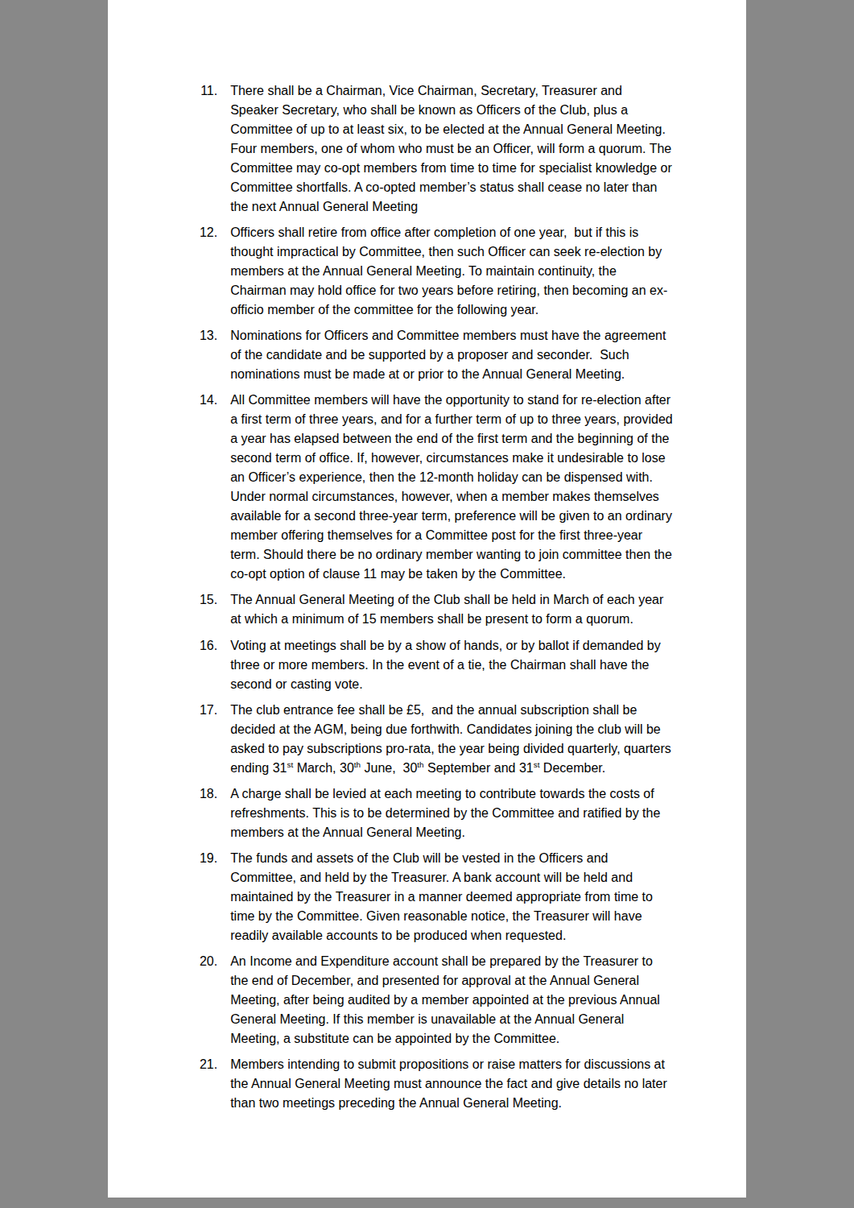There shall be a Chairman, Vice Chairman, Secretary, Treasurer and Speaker Secretary, who shall be known as Officers of the Club, plus a Committee of up to at least six, to be elected at the Annual General Meeting. Four members, one of whom who must be an Officer, will form a quorum. The Committee may co-opt members from time to time for specialist knowledge or Committee shortfalls. A co-opted member’s status shall cease no later than the next Annual General Meeting
Officers shall retire from office after completion of one year, but if this is thought impractical by Committee, then such Officer can seek re-election by members at the Annual General Meeting. To maintain continuity, the Chairman may hold office for two years before retiring, then becoming an ex-officio member of the committee for the following year.
Nominations for Officers and Committee members must have the agreement of the candidate and be supported by a proposer and seconder. Such nominations must be made at or prior to the Annual General Meeting.
All Committee members will have the opportunity to stand for re-election after a first term of three years, and for a further term of up to three years, provided a year has elapsed between the end of the first term and the beginning of the second term of office. If, however, circumstances make it undesirable to lose an Officer’s experience, then the 12-month holiday can be dispensed with. Under normal circumstances, however, when a member makes themselves available for a second three-year term, preference will be given to an ordinary member offering themselves for a Committee post for the first three-year term. Should there be no ordinary member wanting to join committee then the co-opt option of clause 11 may be taken by the Committee.
The Annual General Meeting of the Club shall be held in March of each year at which a minimum of 15 members shall be present to form a quorum.
Voting at meetings shall be by a show of hands, or by ballot if demanded by three or more members. In the event of a tie, the Chairman shall have the second or casting vote.
The club entrance fee shall be £5, and the annual subscription shall be decided at the AGM, being due forthwith. Candidates joining the club will be asked to pay subscriptions pro-rata, the year being divided quarterly, quarters ending 31st March, 30th June, 30th September and 31st December.
A charge shall be levied at each meeting to contribute towards the costs of refreshments. This is to be determined by the Committee and ratified by the members at the Annual General Meeting.
The funds and assets of the Club will be vested in the Officers and Committee, and held by the Treasurer. A bank account will be held and maintained by the Treasurer in a manner deemed appropriate from time to time by the Committee. Given reasonable notice, the Treasurer will have readily available accounts to be produced when requested.
An Income and Expenditure account shall be prepared by the Treasurer to the end of December, and presented for approval at the Annual General Meeting, after being audited by a member appointed at the previous Annual General Meeting. If this member is unavailable at the Annual General Meeting, a substitute can be appointed by the Committee.
Members intending to submit propositions or raise matters for discussions at the Annual General Meeting must announce the fact and give details no later than two meetings preceding the Annual General Meeting.